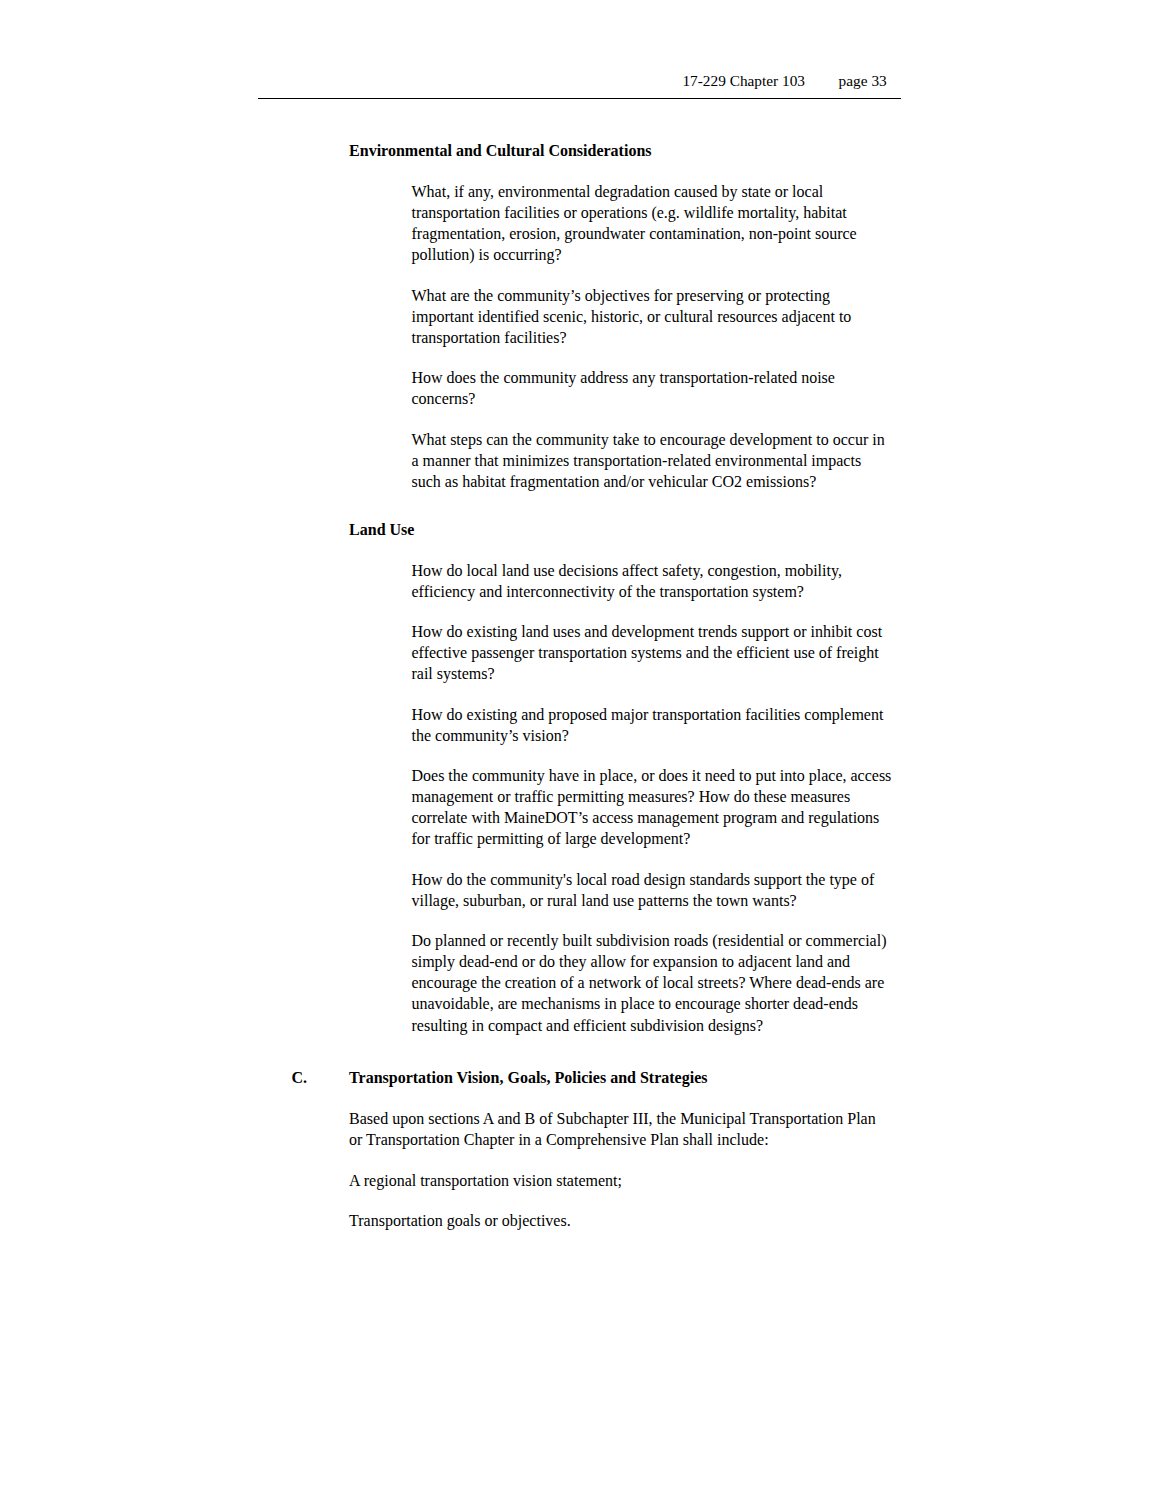17-229 Chapter 103page 33
Environmental and Cultural Considerations
What, if any, environmental degradation caused by state or local transportation facilities or operations (e.g. wildlife mortality, habitat fragmentation, erosion, groundwater contamination, non-point source pollution) is occurring?
What are the community’s objectives for preserving or protecting important identified scenic, historic, or cultural resources adjacent to transportation facilities?
How does the community address any transportation-related noise concerns?
What steps can the community take to encourage development to occur in a manner that minimizes transportation-related environmental impacts such as habitat fragmentation and/or vehicular CO2 emissions?
Land Use
How do local land use decisions affect safety, congestion, mobility, efficiency and interconnectivity of the transportation system?
How do existing land uses and development trends support or inhibit cost effective passenger transportation systems and the efficient use of freight rail systems?
How do existing and proposed major transportation facilities complement the community’s vision?
Does the community have in place, or does it need to put into place, access management or traffic permitting measures? How do these measures correlate with MaineDOT’s access management program and regulations for traffic permitting of large development?
How do the community's local road design standards support the type of village, suburban, or rural land use patterns the town wants?
Do planned or recently built subdivision roads (residential or commercial) simply dead-end or do they allow for expansion to adjacent land and encourage the creation of a network of local streets? Where dead-ends are unavoidable, are mechanisms in place to encourage shorter dead-ends resulting in compact and efficient subdivision designs?
C.
Transportation Vision, Goals, Policies and Strategies
Based upon sections A and B of Subchapter III, the Municipal Transportation Plan or Transportation Chapter in a Comprehensive Plan shall include:
A regional transportation vision statement;
Transportation goals or objectives.